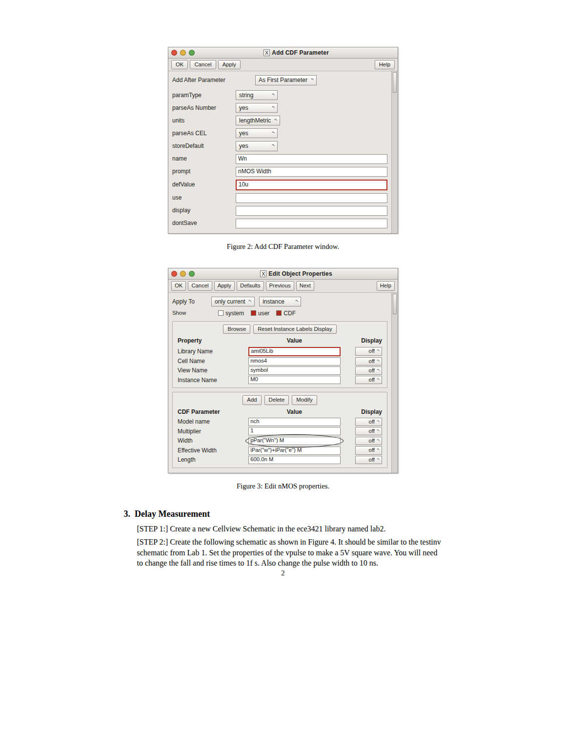XAdd CDF Parameter
OK Cancel Apply Help
Add After Parameter
As First Parameter
paramType
string
parseAs Number
yes
units
lengthMetric
parseAs CEL
yes
storeDefault
yes
name
Wn
prompt
nMOS Width
defValue
10u
use
display
dontSave
Figure 2: Add CDF Parameter window.
XEdit Object Properties
OK Cancel Apply Defaults Previous Next Help
Apply To
only current instance
Show
system user CDF
Browse Reset Instance Labels Display
| Property | Value | Display |
| --- | --- | --- |
| Library Name | ami05Lib | off |
| Cell Name | nmos4 | off |
| View Name | symbol | off |
| Instance Name | M0 | off |
Add Delete Modify
| CDF Parameter | Value | Display |
| --- | --- | --- |
| Model name | nch | off |
| Multiplier | 1 | off |
| Width | pPar("Wn") M | off |
| Effective Width | iPar("w")+iPar("e") M | off |
| Length | 600.0n M | off |
Figure 3: Edit nMOS properties.
3. Delay Measurement
[STEP 1:] Create a new Cellview Schematic in the ece3421 library named lab2.
[STEP 2:] Create the following schematic as shown in Figure 4. It should be similar to the testinv schematic from Lab 1. Set the properties of the vpulse to make a 5V square wave. You will need to change the fall and rise times to 1f s. Also change the pulse width to 10 ns.
2